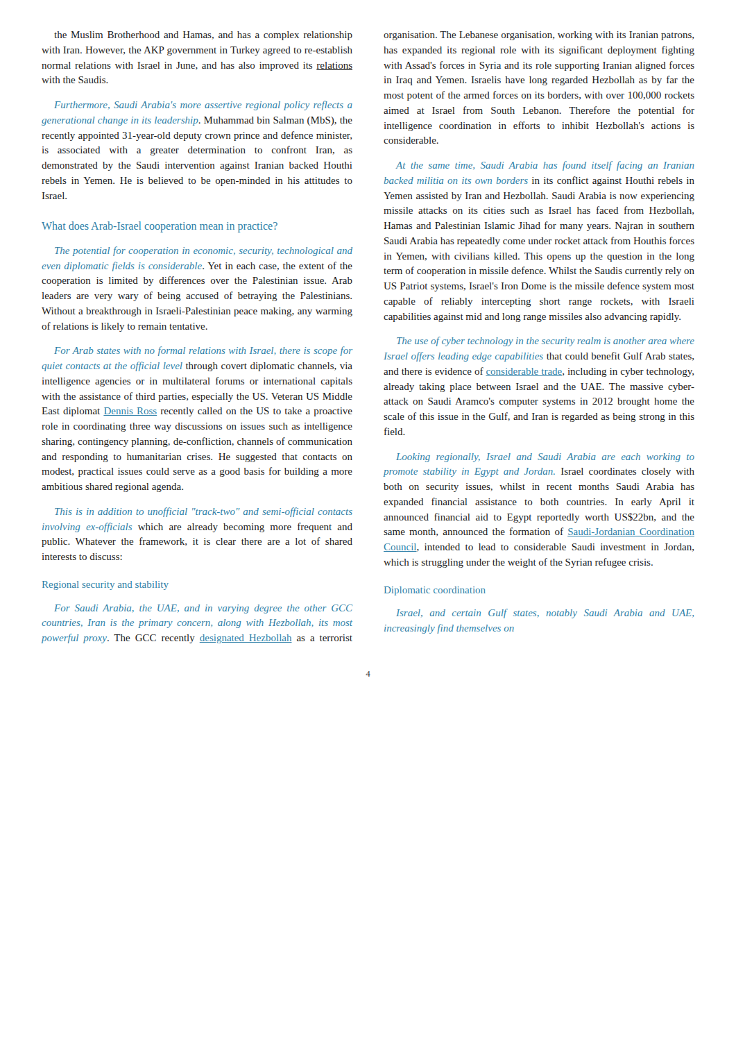the Muslim Brotherhood and Hamas, and has a complex relationship with Iran. However, the AKP government in Turkey agreed to re-establish normal relations with Israel in June, and has also improved its relations with the Saudis.
Furthermore, Saudi Arabia's more assertive regional policy reflects a generational change in its leadership. Muhammad bin Salman (MbS), the recently appointed 31-year-old deputy crown prince and defence minister, is associated with a greater determination to confront Iran, as demonstrated by the Saudi intervention against Iranian backed Houthi rebels in Yemen. He is believed to be open-minded in his attitudes to Israel.
What does Arab-Israel cooperation mean in practice?
The potential for cooperation in economic, security, technological and even diplomatic fields is considerable. Yet in each case, the extent of the cooperation is limited by differences over the Palestinian issue. Arab leaders are very wary of being accused of betraying the Palestinians. Without a breakthrough in Israeli-Palestinian peace making, any warming of relations is likely to remain tentative.
For Arab states with no formal relations with Israel, there is scope for quiet contacts at the official level through covert diplomatic channels, via intelligence agencies or in multilateral forums or international capitals with the assistance of third parties, especially the US. Veteran US Middle East diplomat Dennis Ross recently called on the US to take a proactive role in coordinating three way discussions on issues such as intelligence sharing, contingency planning, de-confliction, channels of communication and responding to humanitarian crises. He suggested that contacts on modest, practical issues could serve as a good basis for building a more ambitious shared regional agenda.
This is in addition to unofficial "track-two" and semi-official contacts involving ex-officials which are already becoming more frequent and public. Whatever the framework, it is clear there are a lot of shared interests to discuss:
Regional security and stability
For Saudi Arabia, the UAE, and in varying degree the other GCC countries, Iran is the primary concern, along with Hezbollah, its most powerful proxy. The GCC recently designated Hezbollah as a terrorist organisation. The Lebanese organisation, working with its Iranian patrons, has expanded its regional role with its significant deployment fighting with Assad's forces in Syria and its role supporting Iranian aligned forces in Iraq and Yemen. Israelis have long regarded Hezbollah as by far the most potent of the armed forces on its borders, with over 100,000 rockets aimed at Israel from South Lebanon. Therefore the potential for intelligence coordination in efforts to inhibit Hezbollah's actions is considerable.
At the same time, Saudi Arabia has found itself facing an Iranian backed militia on its own borders in its conflict against Houthi rebels in Yemen assisted by Iran and Hezbollah. Saudi Arabia is now experiencing missile attacks on its cities such as Israel has faced from Hezbollah, Hamas and Palestinian Islamic Jihad for many years. Najran in southern Saudi Arabia has repeatedly come under rocket attack from Houthis forces in Yemen, with civilians killed. This opens up the question in the long term of cooperation in missile defence. Whilst the Saudis currently rely on US Patriot systems, Israel's Iron Dome is the missile defence system most capable of reliably intercepting short range rockets, with Israeli capabilities against mid and long range missiles also advancing rapidly.
The use of cyber technology in the security realm is another area where Israel offers leading edge capabilities that could benefit Gulf Arab states, and there is evidence of considerable trade, including in cyber technology, already taking place between Israel and the UAE. The massive cyber-attack on Saudi Aramco's computer systems in 2012 brought home the scale of this issue in the Gulf, and Iran is regarded as being strong in this field.
Looking regionally, Israel and Saudi Arabia are each working to promote stability in Egypt and Jordan. Israel coordinates closely with both on security issues, whilst in recent months Saudi Arabia has expanded financial assistance to both countries. In early April it announced financial aid to Egypt reportedly worth US$22bn, and the same month, announced the formation of Saudi-Jordanian Coordination Council, intended to lead to considerable Saudi investment in Jordan, which is struggling under the weight of the Syrian refugee crisis.
Diplomatic coordination
Israel, and certain Gulf states, notably Saudi Arabia and UAE, increasingly find themselves on
4